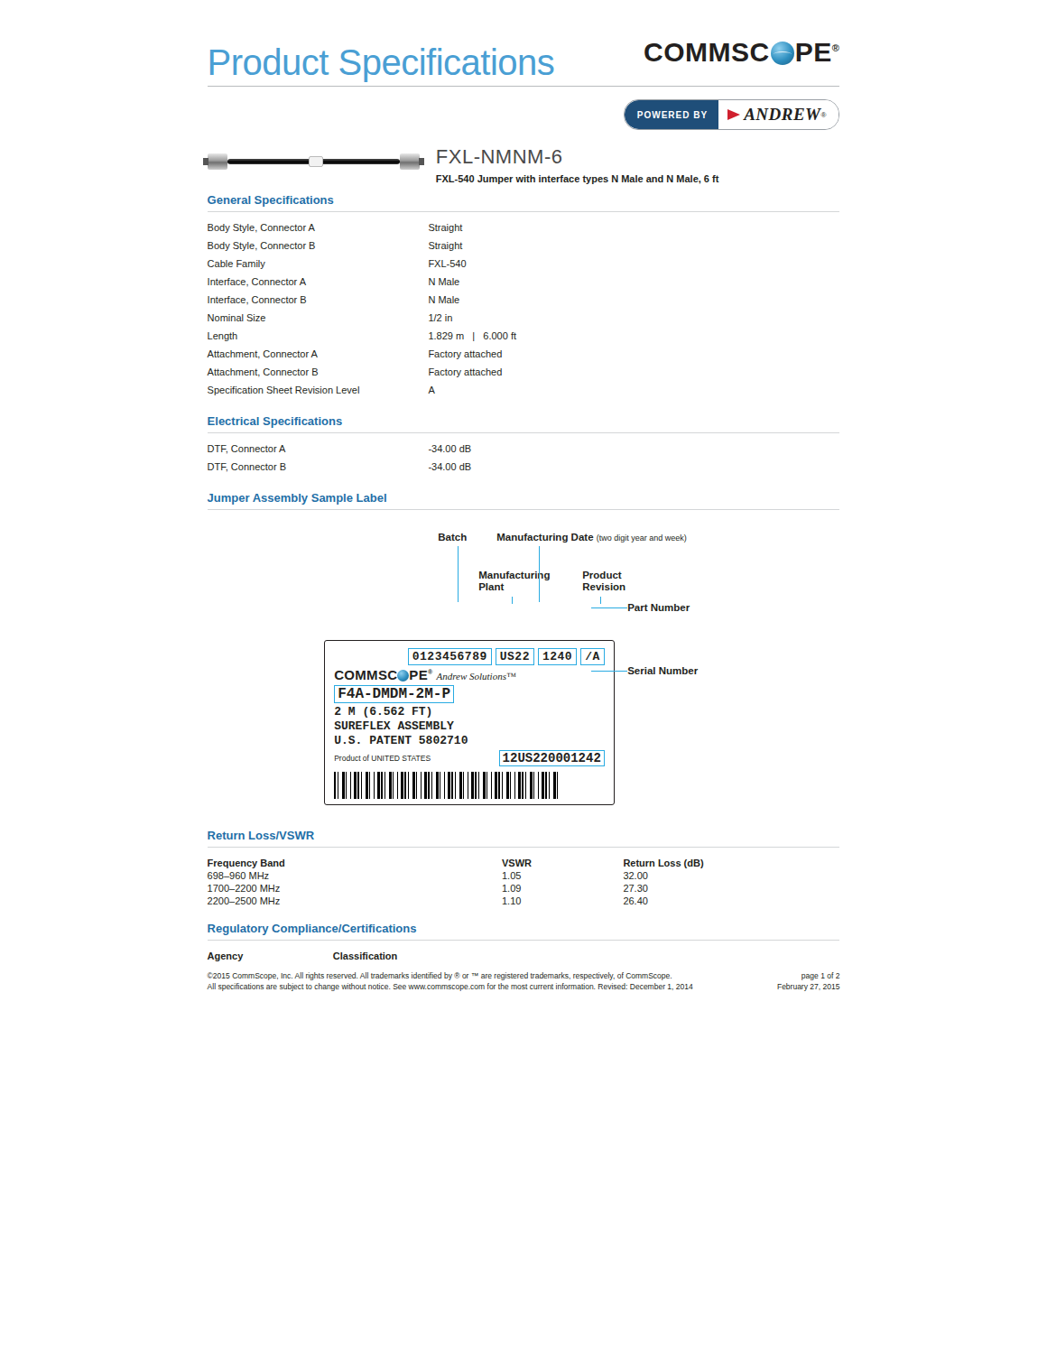Product Specifications
COMMSC PE®
POWERED BY
ANDREW®
FXL-NMNM-6
FXL-540 Jumper with interface types N Male and N Male, 6 ft
General Specifications
| Body Style, Connector A | Straight |
| Body Style, Connector B | Straight |
| Cable Family | FXL-540 |
| Interface, Connector A | N Male |
| Interface, Connector B | N Male |
| Nominal Size | 1/2 in |
| Length | 1.829 m / 6.000 ft |
| Attachment, Connector A | Factory attached |
| Attachment, Connector B | Factory attached |
| Specification Sheet Revision Level | A |
Electrical Specifications
| DTF, Connector A | -34.00 dB |
| DTF, Connector B | -34.00 dB |
Jumper Assembly Sample Label
Batch
Manufacturing Date (two digit year and week)
Manufacturing
Plant
Product
Revision
0123456789 US22 1240 /A
COMMSC PE® Andrew Solutions™
F4A-DMDM-2M-P
2 M (6.562 FT)
SUREFLEX ASSEMBLY
U.S. PATENT 5802710
Product of UNITED STATES 12US220001242
Part Number
Serial Number
Return Loss/VSWR
| Frequency Band | VSWR | Return Loss (dB) |
| --- | --- | --- |
| 698–960 MHz | 1.05 | 32.00 |
| 1700–2200 MHz | 1.09 | 27.30 |
| 2200–2500 MHz | 1.10 | 26.40 |
Regulatory Compliance/Certifications
| Agency | Classification |
| --- | --- |
©2015 CommScope, Inc. All rights reserved. All trademarks identified by ® or ™ are registered trademarks, respectively, of CommScope.
All specifications are subject to change without notice. See www.commscope.com for the most current information. Revised: December 1, 2014
page 1 of 2
February 27, 2015